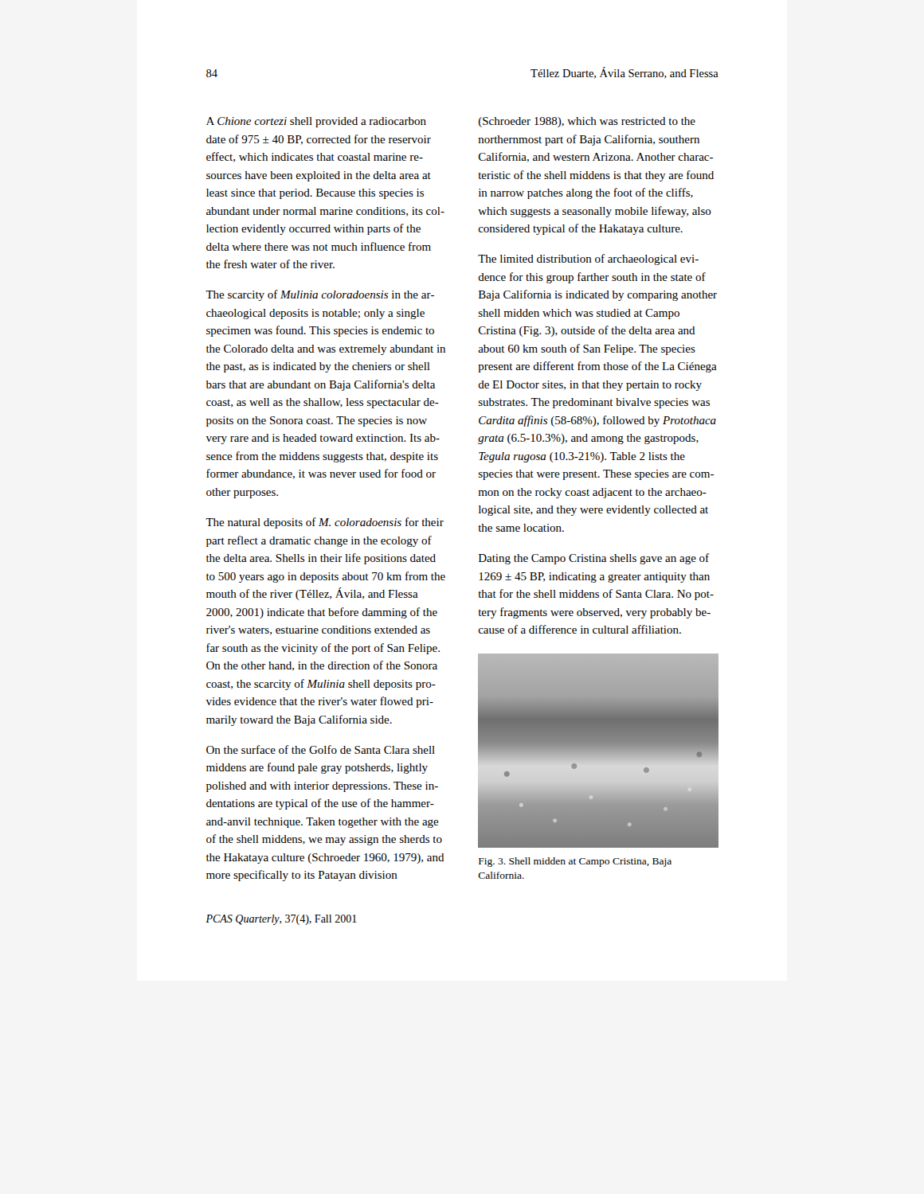84 Téllez Duarte, Ávila Serrano, and Flessa
A Chione cortezi shell provided a radiocarbon date of 975 ± 40 BP, corrected for the reservoir effect, which indicates that coastal marine resources have been exploited in the delta area at least since that period. Because this species is abundant under normal marine conditions, its collection evidently occurred within parts of the delta where there was not much influence from the fresh water of the river.
The scarcity of Mulinia coloradoensis in the archaeological deposits is notable; only a single specimen was found. This species is endemic to the Colorado delta and was extremely abundant in the past, as is indicated by the cheniers or shell bars that are abundant on Baja California's delta coast, as well as the shallow, less spectacular deposits on the Sonora coast. The species is now very rare and is headed toward extinction. Its absence from the middens suggests that, despite its former abundance, it was never used for food or other purposes.
The natural deposits of M. coloradoensis for their part reflect a dramatic change in the ecology of the delta area. Shells in their life positions dated to 500 years ago in deposits about 70 km from the mouth of the river (Téllez, Ávila, and Flessa 2000, 2001) indicate that before damming of the river's waters, estuarine conditions extended as far south as the vicinity of the port of San Felipe. On the other hand, in the direction of the Sonora coast, the scarcity of Mulinia shell deposits provides evidence that the river's water flowed primarily toward the Baja California side.
On the surface of the Golfo de Santa Clara shell middens are found pale gray potsherds, lightly polished and with interior depressions. These indentations are typical of the use of the hammer-and-anvil technique. Taken together with the age of the shell middens, we may assign the sherds to the Hakataya culture (Schroeder 1960, 1979), and more specifically to its Patayan division (Schroeder 1988), which was restricted to the northernmost part of Baja California, southern California, and western Arizona. Another characteristic of the shell middens is that they are found in narrow patches along the foot of the cliffs, which suggests a seasonally mobile lifeway, also considered typical of the Hakataya culture.
The limited distribution of archaeological evidence for this group farther south in the state of Baja California is indicated by comparing another shell midden which was studied at Campo Cristina (Fig. 3), outside of the delta area and about 60 km south of San Felipe. The species present are different from those of the La Ciénega de El Doctor sites, in that they pertain to rocky substrates. The predominant bivalve species was Cardita affinis (58-68%), followed by Protothaca grata (6.5-10.3%), and among the gastropods, Tegula rugosa (10.3-21%). Table 2 lists the species that were present. These species are common on the rocky coast adjacent to the archaeological site, and they were evidently collected at the same location.
Dating the Campo Cristina shells gave an age of 1269 ± 45 BP, indicating a greater antiquity than that for the shell middens of Santa Clara. No pottery fragments were observed, very probably because of a difference in cultural affiliation.
Fig. 3. Shell midden at Campo Cristina, Baja California.
PCAS Quarterly, 37(4), Fall 2001